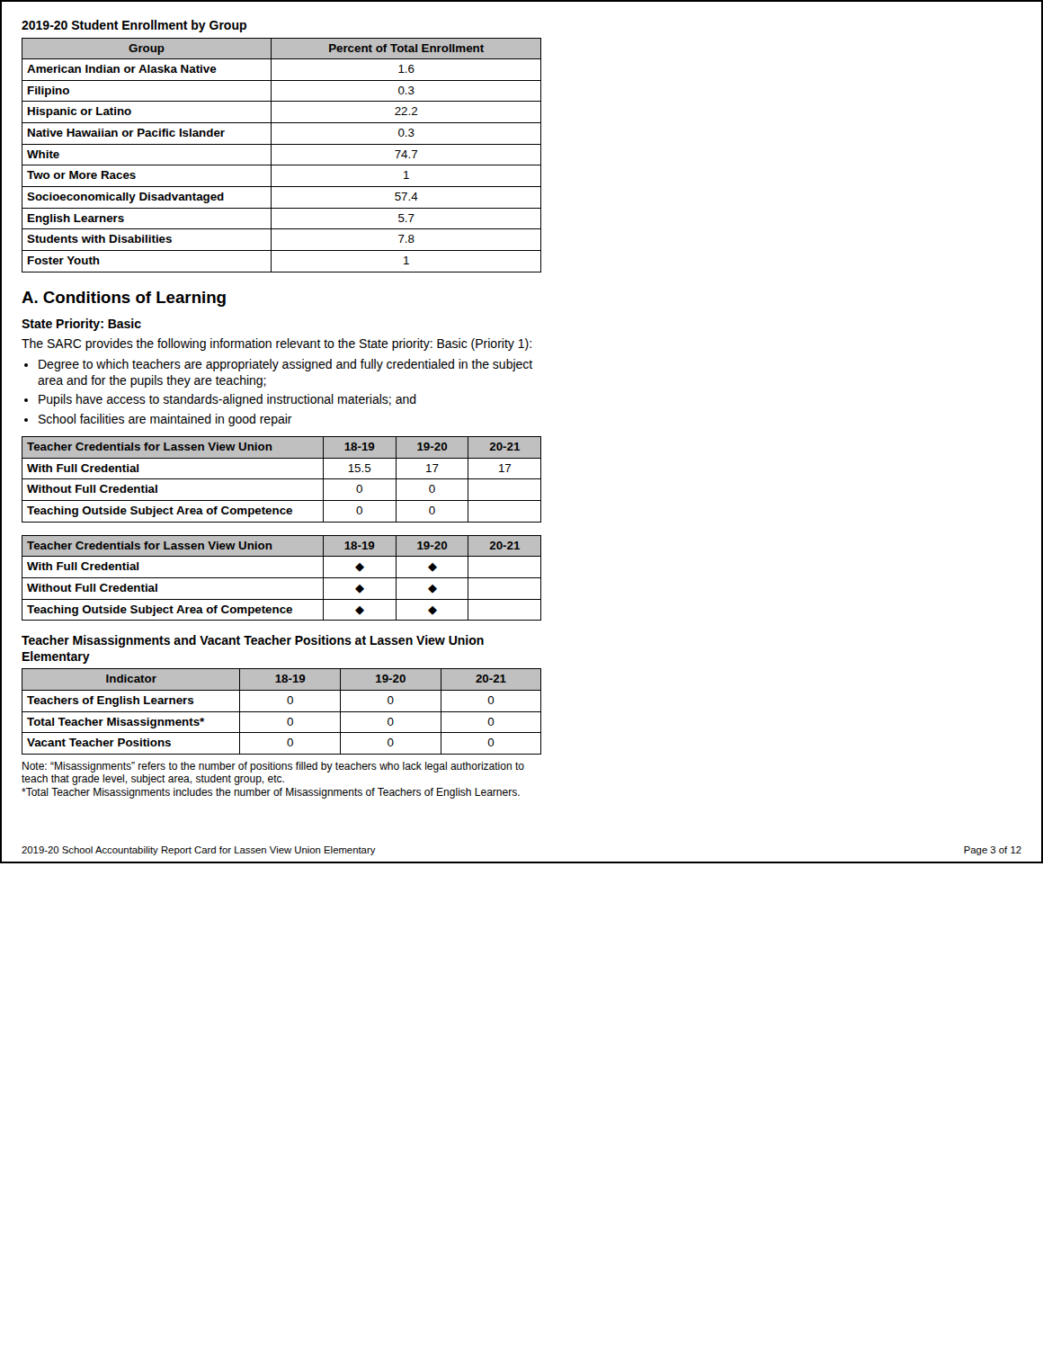2019-20 Student Enrollment by Group
| Group | Percent of Total Enrollment |
| --- | --- |
| American Indian or Alaska Native | 1.6 |
| Filipino | 0.3 |
| Hispanic or Latino | 22.2 |
| Native Hawaiian or Pacific Islander | 0.3 |
| White | 74.7 |
| Two or More Races | 1 |
| Socioeconomically Disadvantaged | 57.4 |
| English Learners | 5.7 |
| Students with Disabilities | 7.8 |
| Foster Youth | 1 |
A. Conditions of Learning
State Priority: Basic
The SARC provides the following information relevant to the State priority: Basic (Priority 1):
Degree to which teachers are appropriately assigned and fully credentialed in the subject area and for the pupils they are teaching;
Pupils have access to standards-aligned instructional materials; and
School facilities are maintained in good repair
| Teacher Credentials for Lassen View Union | 18-19 | 19-20 | 20-21 |
| --- | --- | --- | --- |
| With Full Credential | 15.5 | 17 | 17 |
| Without Full Credential | 0 | 0 | |
| Teaching Outside Subject Area of Competence | 0 | 0 | |
| Teacher Credentials for Lassen View Union | 18-19 | 19-20 | 20-21 |
| --- | --- | --- | --- |
| With Full Credential | ◆ | ◆ | |
| Without Full Credential | ◆ | ◆ | |
| Teaching Outside Subject Area of Competence | ◆ | ◆ | |
Teacher Misassignments and Vacant Teacher Positions at Lassen View Union Elementary
| Indicator | 18-19 | 19-20 | 20-21 |
| --- | --- | --- | --- |
| Teachers of English Learners | 0 | 0 | 0 |
| Total Teacher Misassignments* | 0 | 0 | 0 |
| Vacant Teacher Positions | 0 | 0 | 0 |
Note: “Misassignments” refers to the number of positions filled by teachers who lack legal authorization to teach that grade level, subject area, student group, etc.
*Total Teacher Misassignments includes the number of Misassignments of Teachers of English Learners.
2019-20 School Accountability Report Card for Lassen View Union Elementary Page 3 of 12